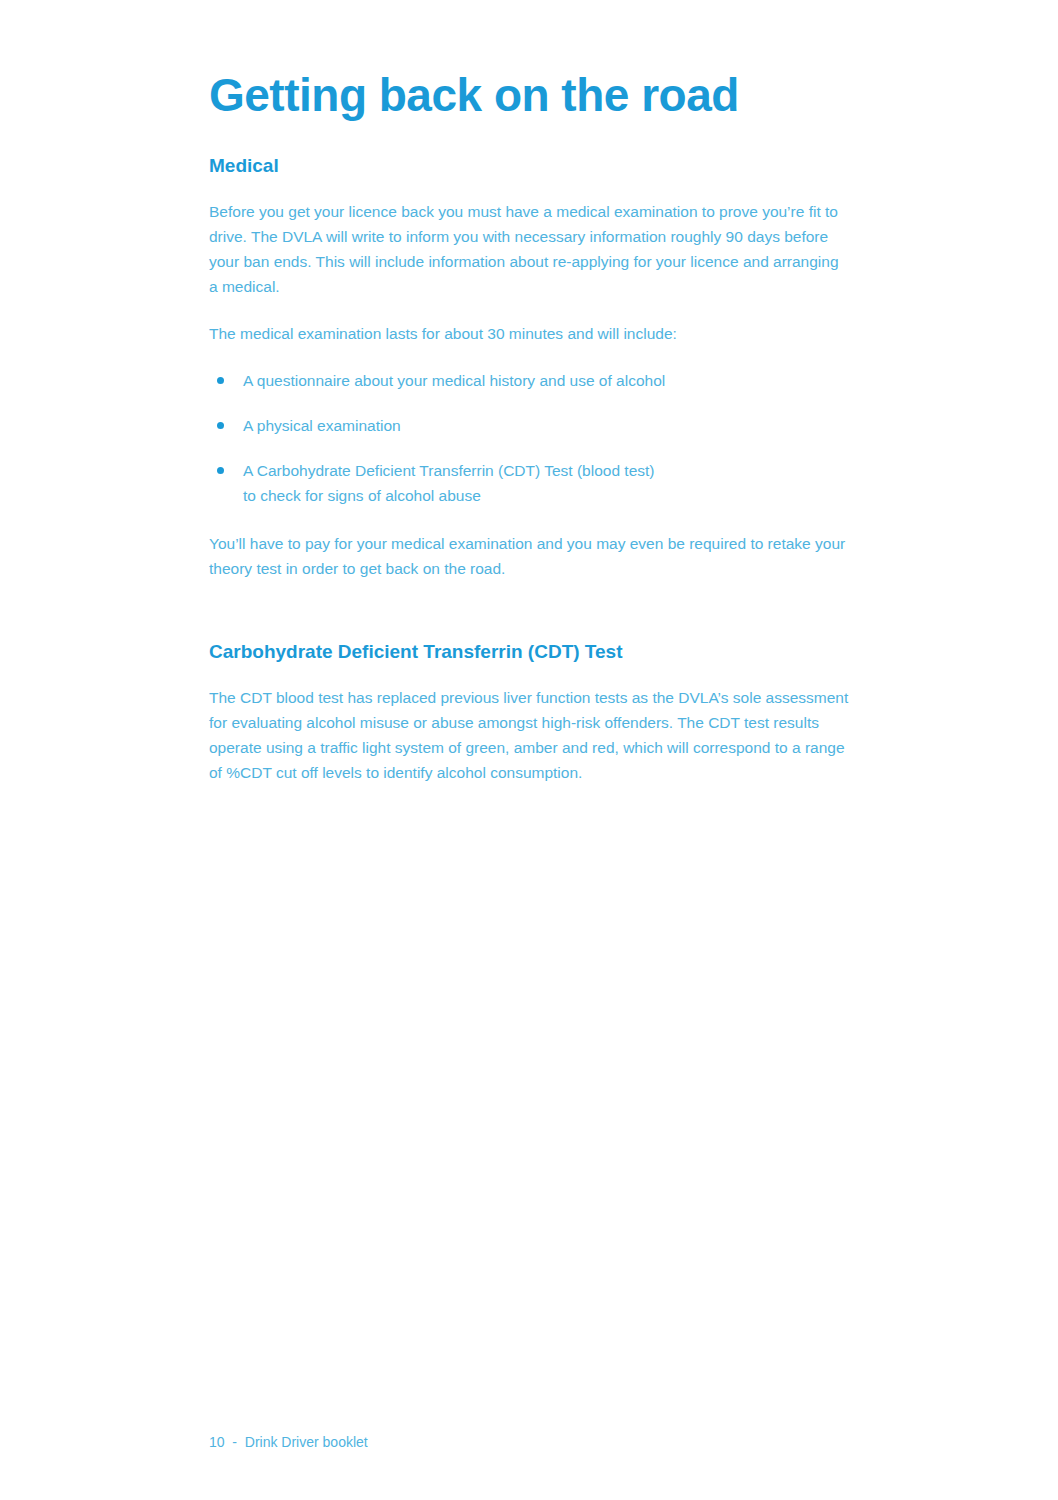Getting back on the road
Medical
Before you get your licence back you must have a medical examination to prove you’re fit to drive. The DVLA will write to inform you with necessary information roughly 90 days before your ban ends. This will include information about re-applying for your licence and arranging a medical.
The medical examination lasts for about 30 minutes and will include:
A questionnaire about your medical history and use of alcohol
A physical examination
A Carbohydrate Deficient Transferrin (CDT) Test (blood test)
to check for signs of alcohol abuse
You’ll have to pay for your medical examination and you may even be required to retake your theory test in order to get back on the road.
Carbohydrate Deficient Transferrin (CDT) Test
The CDT blood test has replaced previous liver function tests as the DVLA’s sole assessment for evaluating alcohol misuse or abuse amongst high-risk offenders. The CDT test results operate using a traffic light system of green, amber and red, which will correspond to a range of %CDT cut off levels to identify alcohol consumption.
10 - Drink Driver booklet